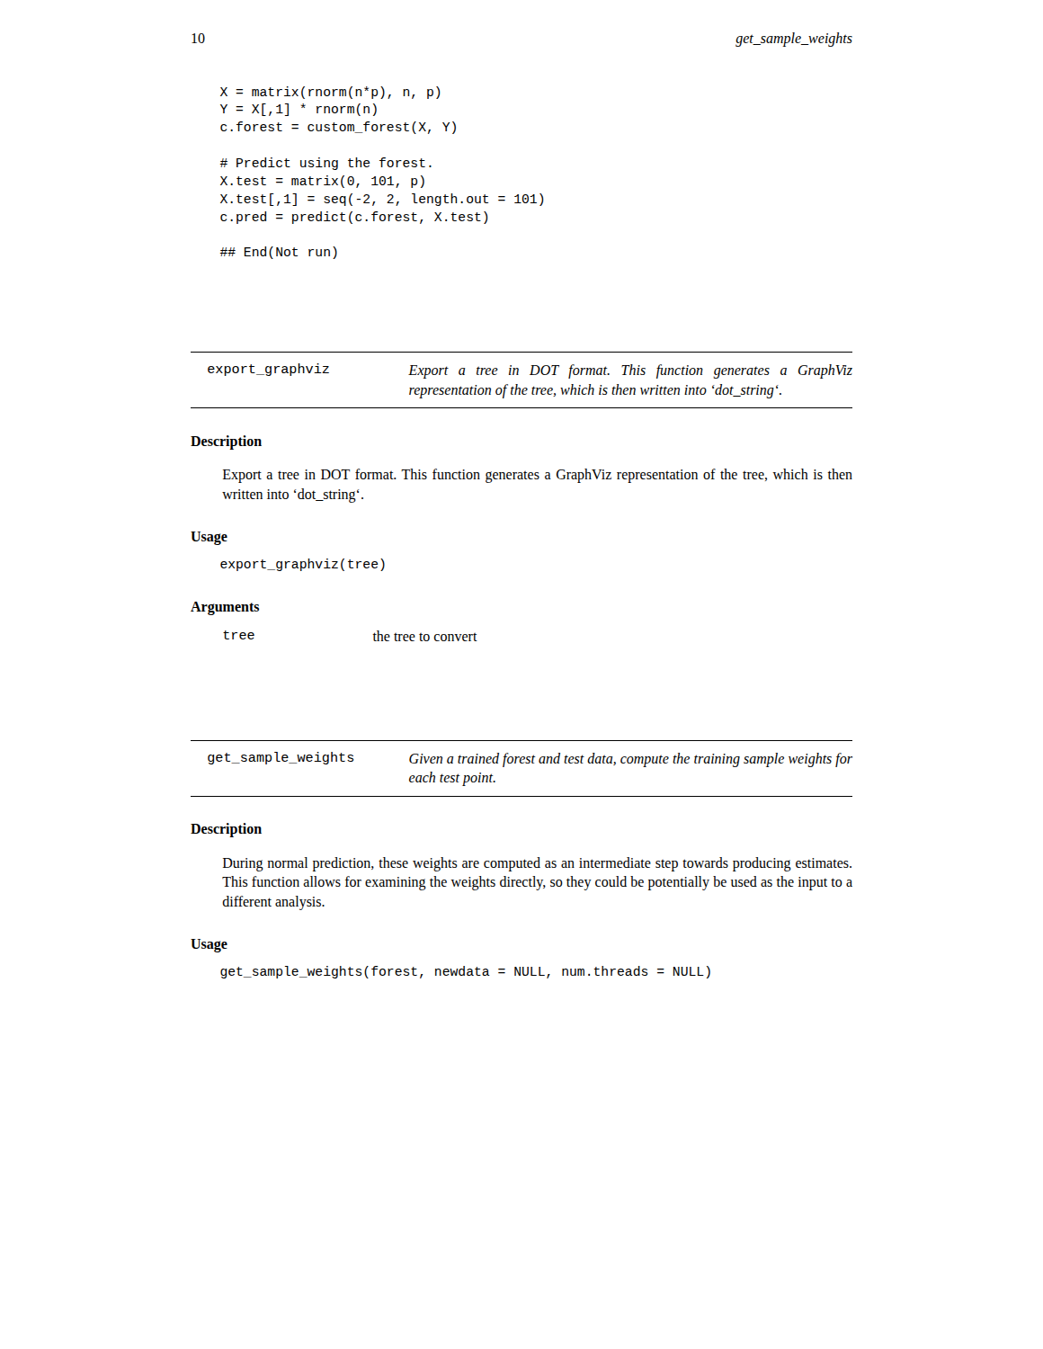10 get_sample_weights
X = matrix(rnorm(n*p), n, p)
Y = X[,1] * rnorm(n)
c.forest = custom_forest(X, Y)

# Predict using the forest.
X.test = matrix(0, 101, p)
X.test[,1] = seq(-2, 2, length.out = 101)
c.pred = predict(c.forest, X.test)

## End(Not run)
| export_graphviz | Export a tree in DOT format. This function generates a GraphViz representation of the tree, which is then written into ‘dot_string‘. |
Description
Export a tree in DOT format. This function generates a GraphViz representation of the tree, which is then written into ‘dot_string‘.
Usage
export_graphviz(tree)
Arguments
| tree | the tree to convert |
| get_sample_weights | Given a trained forest and test data, compute the training sample weights for each test point. |
Description
During normal prediction, these weights are computed as an intermediate step towards producing estimates. This function allows for examining the weights directly, so they could be potentially be used as the input to a different analysis.
Usage
get_sample_weights(forest, newdata = NULL, num.threads = NULL)